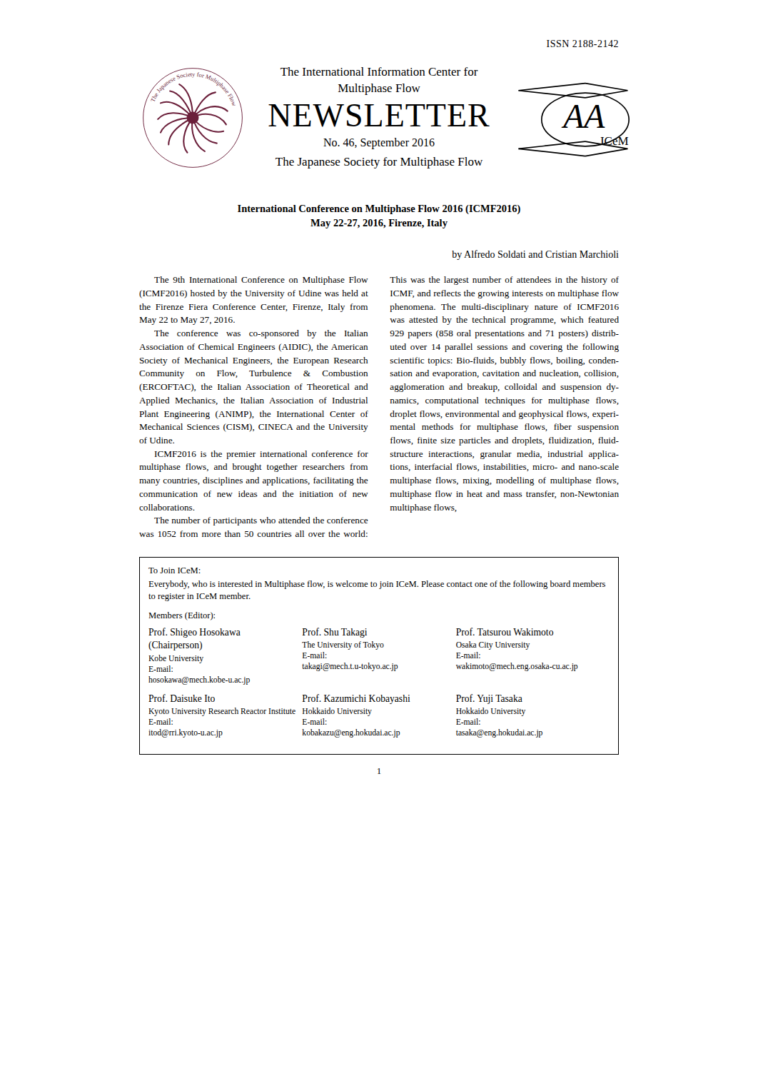ISSN 2188-2142
The Japanese Society for Multiphase Flow
The International Information Center for Multiphase Flow
NEWSLETTER
No. 46, September 2016
The Japanese Society for Multiphase Flow
AA ICeM
International Conference on Multiphase Flow 2016 (ICMF2016)
May 22-27, 2016, Firenze, Italy
by Alfredo Soldati and Cristian Marchioli
The 9th International Conference on Multiphase Flow (ICMF2016) hosted by the University of Udine was held at the Firenze Fiera Conference Center, Firenze, Italy from May 22 to May 27, 2016.
The conference was co-sponsored by the Italian Association of Chemical Engineers (AIDIC), the American Society of Mechanical Engineers, the European Research Community on Flow, Turbulence & Combustion (ERCOFTAC), the Italian Association of Theoretical and Applied Mechanics, the Italian Association of Industrial Plant Engineering (ANIMP), the International Center of Mechanical Sciences (CISM), CINECA and the University of Udine.
ICMF2016 is the premier international conference for multiphase flows, and brought together researchers from many countries, disciplines and applications, facilitating the communication of new ideas and the initiation of new collaborations.
The number of participants who attended the conference was 1052 from more than 50 countries all over the world: This was the largest number of attendees in the history of ICMF, and reflects the growing interests on multiphase flow phenomena. The multi-disciplinary nature of ICMF2016 was attested by the technical programme, which featured 929 papers (858 oral presentations and 71 posters) distributed over 14 parallel sessions and covering the following scientific topics: Bio-fluids, bubbly flows, boiling, condensation and evaporation, cavitation and nucleation, collision, agglomeration and breakup, colloidal and suspension dynamics, computational techniques for multiphase flows, droplet flows, environmental and geophysical flows, experimental methods for multiphase flows, fiber suspension flows, finite size particles and droplets, fluidization, fluid-structure interactions, granular media, industrial applications, interfacial flows, instabilities, micro- and nano-scale multiphase flows, mixing, modelling of multiphase flows, multiphase flow in heat and mass transfer, non-Newtonian multiphase flows,
To Join ICeM:
Everybody, who is interested in Multiphase flow, is welcome to join ICeM. Please contact one of the following board members to register in ICeM member.
Members (Editor):
| Prof. Shigeo Hosokawa (Chairperson) Kobe University E-mail: hosokawa@mech.kobe-u.ac.jp | Prof. Shu Takagi The University of Tokyo E-mail: takagi@mech.t.u-tokyo.ac.jp | Prof. Tatsurou Wakimoto Osaka City University E-mail: wakimoto@mech.eng.osaka-cu.ac.jp |
| Prof. Daisuke Ito Kyoto University Research Reactor Institute E-mail: itod@rri.kyoto-u.ac.jp | Prof. Kazumichi Kobayashi Hokkaido University E-mail: kobakazu@eng.hokudai.ac.jp | Prof. Yuji Tasaka Hokkaido University E-mail: tasaka@eng.hokudai.ac.jp |
1